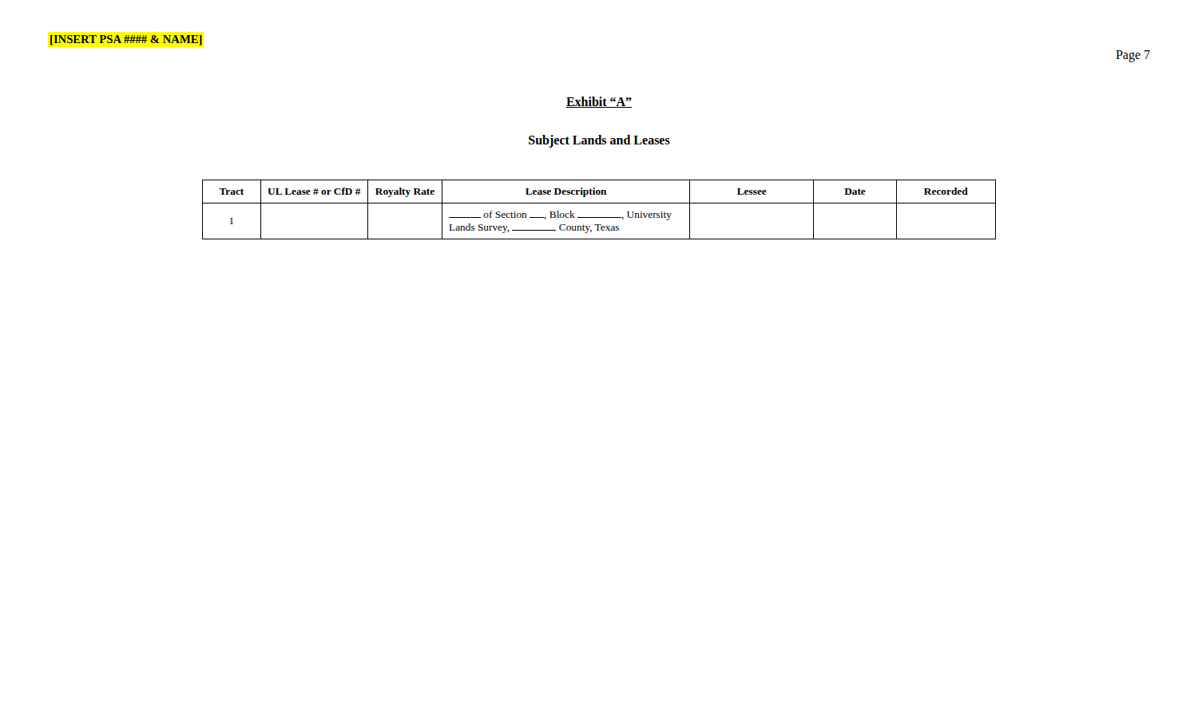[INSERT PSA #### & NAME]
Page 7
Exhibit “A”
Subject Lands and Leases
| Tract | UL Lease # or CfD # | Royalty Rate | Lease Description | Lessee | Date | Recorded |
| --- | --- | --- | --- | --- | --- | --- |
| 1 | | | of Section , Block , University Lands Survey, County, Texas | | | |